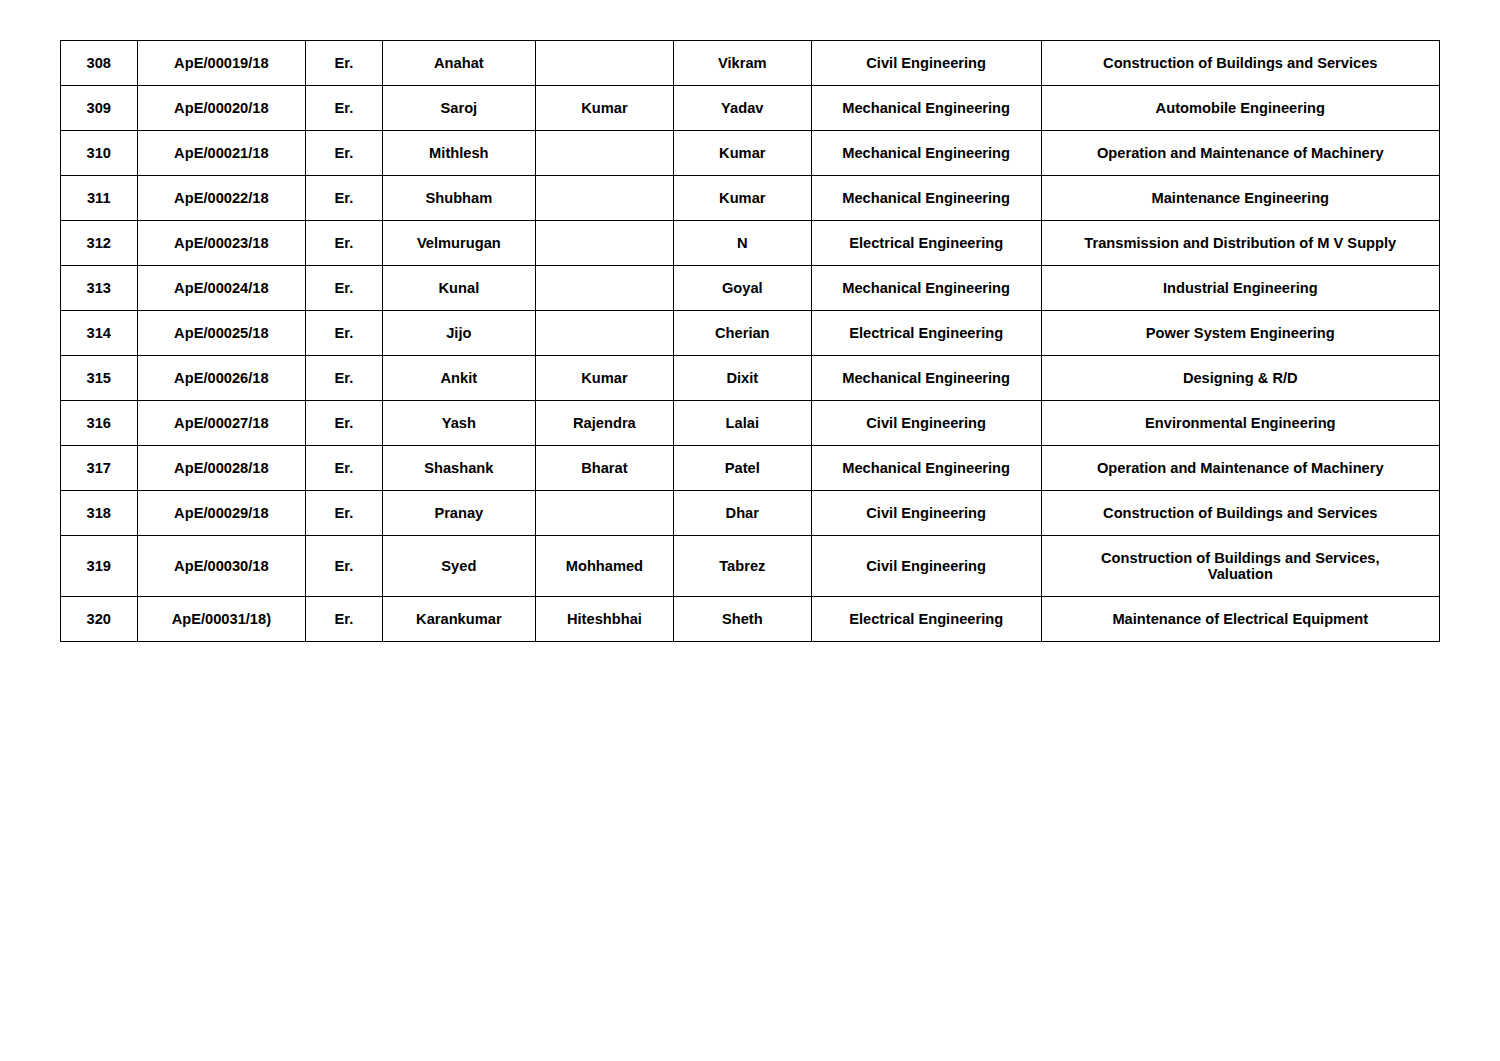| 308 | ApE/00019/18 | Er. | Anahat | | Vikram | Civil Engineering | Construction of Buildings and Services |
| 309 | ApE/00020/18 | Er. | Saroj | Kumar | Yadav | Mechanical Engineering | Automobile Engineering |
| 310 | ApE/00021/18 | Er. | Mithlesh | | Kumar | Mechanical Engineering | Operation and Maintenance of Machinery |
| 311 | ApE/00022/18 | Er. | Shubham | | Kumar | Mechanical Engineering | Maintenance Engineering |
| 312 | ApE/00023/18 | Er. | Velmurugan | | N | Electrical Engineering | Transmission and Distribution of M V Supply |
| 313 | ApE/00024/18 | Er. | Kunal | | Goyal | Mechanical Engineering | Industrial Engineering |
| 314 | ApE/00025/18 | Er. | Jijo | | Cherian | Electrical Engineering | Power System Engineering |
| 315 | ApE/00026/18 | Er. | Ankit | Kumar | Dixit | Mechanical Engineering | Designing & R/D |
| 316 | ApE/00027/18 | Er. | Yash | Rajendra | Lalai | Civil Engineering | Environmental Engineering |
| 317 | ApE/00028/18 | Er. | Shashank | Bharat | Patel | Mechanical Engineering | Operation and Maintenance of Machinery |
| 318 | ApE/00029/18 | Er. | Pranay | | Dhar | Civil Engineering | Construction of Buildings and Services |
| 319 | ApE/00030/18 | Er. | Syed | Mohhamed | Tabrez | Civil Engineering | Construction of Buildings and Services, Valuation |
| 320 | ApE/00031/18) | Er. | Karankumar | Hiteshbhai | Sheth | Electrical Engineering | Maintenance of Electrical Equipment |